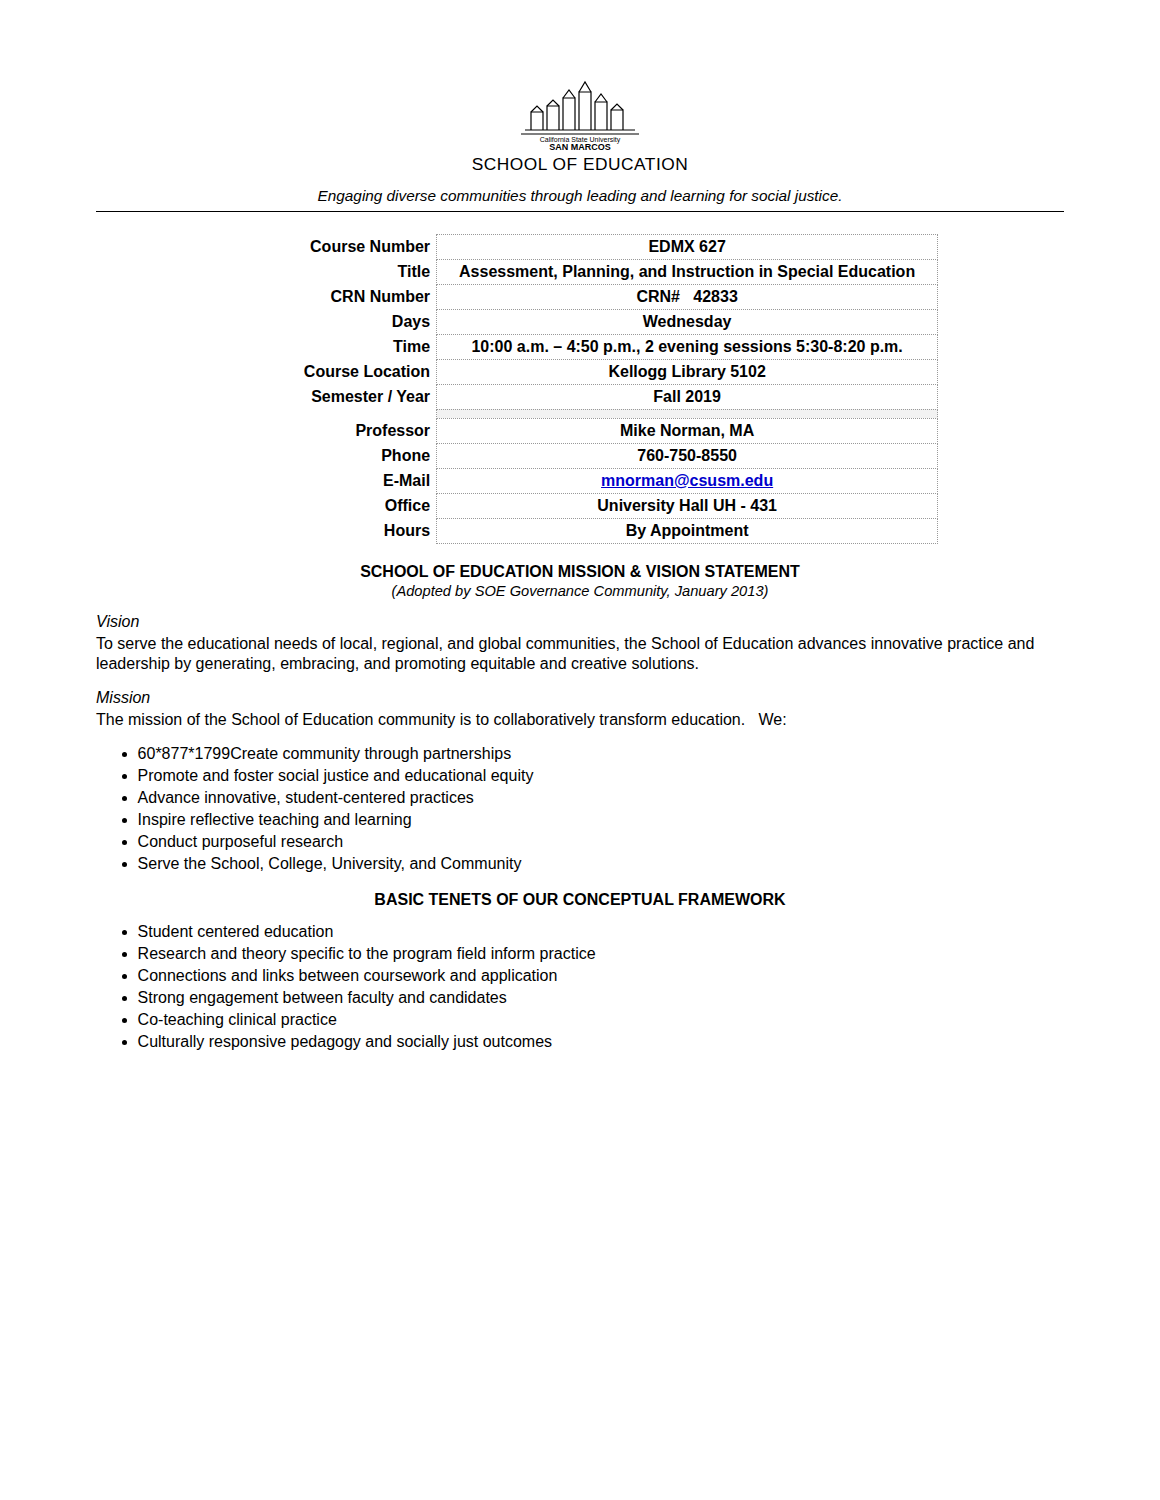California State University SAN MARCOS
SCHOOL OF EDUCATION
Engaging diverse communities through leading and learning for social justice.
| Course Number | EDMX 627 |
| Title | Assessment, Planning, and Instruction in Special Education |
| CRN Number | CRN# 42833 |
| Days | Wednesday |
| Time | 10:00 a.m. – 4:50 p.m., 2 evening sessions 5:30-8:20 p.m. |
| Course Location | Kellogg Library 5102 |
| Semester / Year | Fall 2019 |
| Professor | Mike Norman, MA |
| Phone | 760-750-8550 |
| E-Mail | mnorman@csusm.edu |
| Office | University Hall UH - 431 |
| Hours | By Appointment |
SCHOOL OF EDUCATION MISSION & VISION STATEMENT
(Adopted by SOE Governance Community, January 2013)
Vision
To serve the educational needs of local, regional, and global communities, the School of Education advances innovative practice and leadership by generating, embracing, and promoting equitable and creative solutions.
Mission
The mission of the School of Education community is to collaboratively transform education. We:
60*877*1799Create community through partnerships
Promote and foster social justice and educational equity
Advance innovative, student-centered practices
Inspire reflective teaching and learning
Conduct purposeful research
Serve the School, College, University, and Community
BASIC TENETS OF OUR CONCEPTUAL FRAMEWORK
Student centered education
Research and theory specific to the program field inform practice
Connections and links between coursework and application
Strong engagement between faculty and candidates
Co-teaching clinical practice
Culturally responsive pedagogy and socially just outcomes